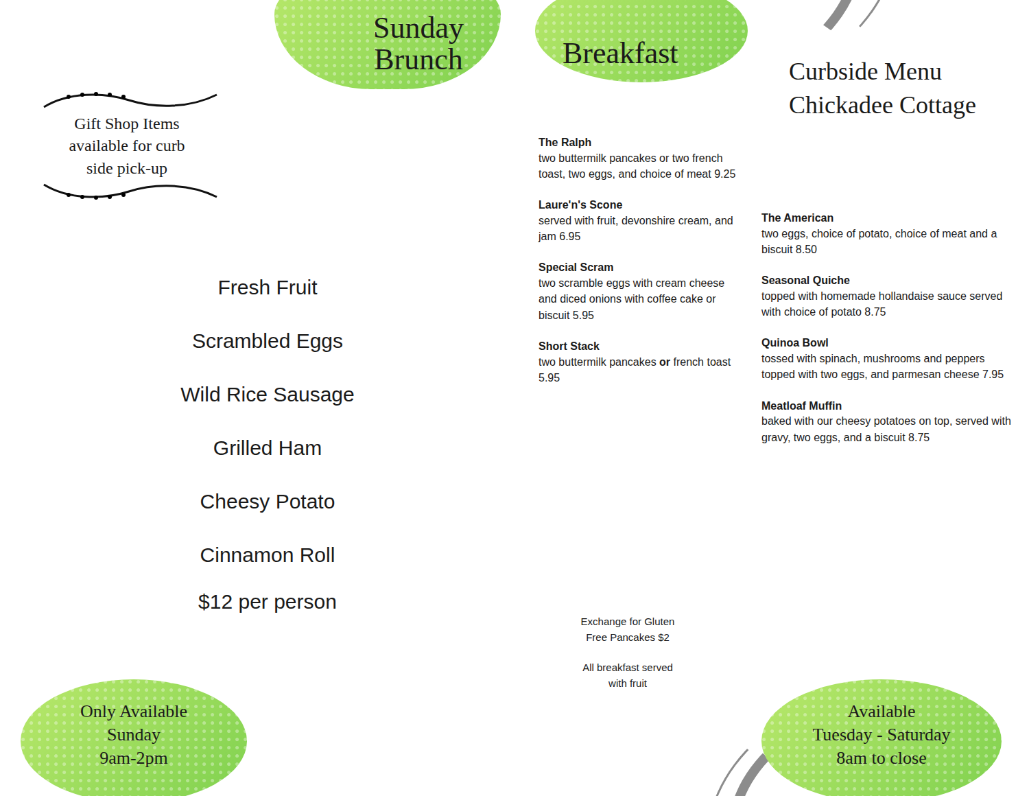Sunday
Brunch
Breakfast
Curbside Menu
Chickadee Cottage
Gift Shop Items
available for curb
side pick-up
Fresh Fruit
Scrambled Eggs
Wild Rice Sausage
Grilled Ham
Cheesy Potato
Cinnamon Roll
$12 per person
The Ralph
two buttermilk pancakes or two french toast, two eggs, and choice of meat 9.25
Laure'n's Scone
served with fruit, devonshire cream, and jam 6.95
Special Scram
two scramble eggs with cream cheese and diced onions with coffee cake or biscuit 5.95
Short Stack
two buttermilk pancakes or french toast 5.95
The American
two eggs, choice of potato, choice of meat and a biscuit 8.50
Seasonal Quiche
topped with homemade hollandaise sauce served with choice of potato 8.75
Quinoa Bowl
tossed with spinach, mushrooms and peppers topped with two eggs, and parmesan cheese 7.95
Meatloaf Muffin
baked with our cheesy potatoes on top, served with gravy, two eggs, and a biscuit 8.75
Exchange for Gluten
Free Pancakes $2
All breakfast served
with fruit
Only Available
Sunday
9am-2pm
Available
Tuesday - Saturday
8am to close